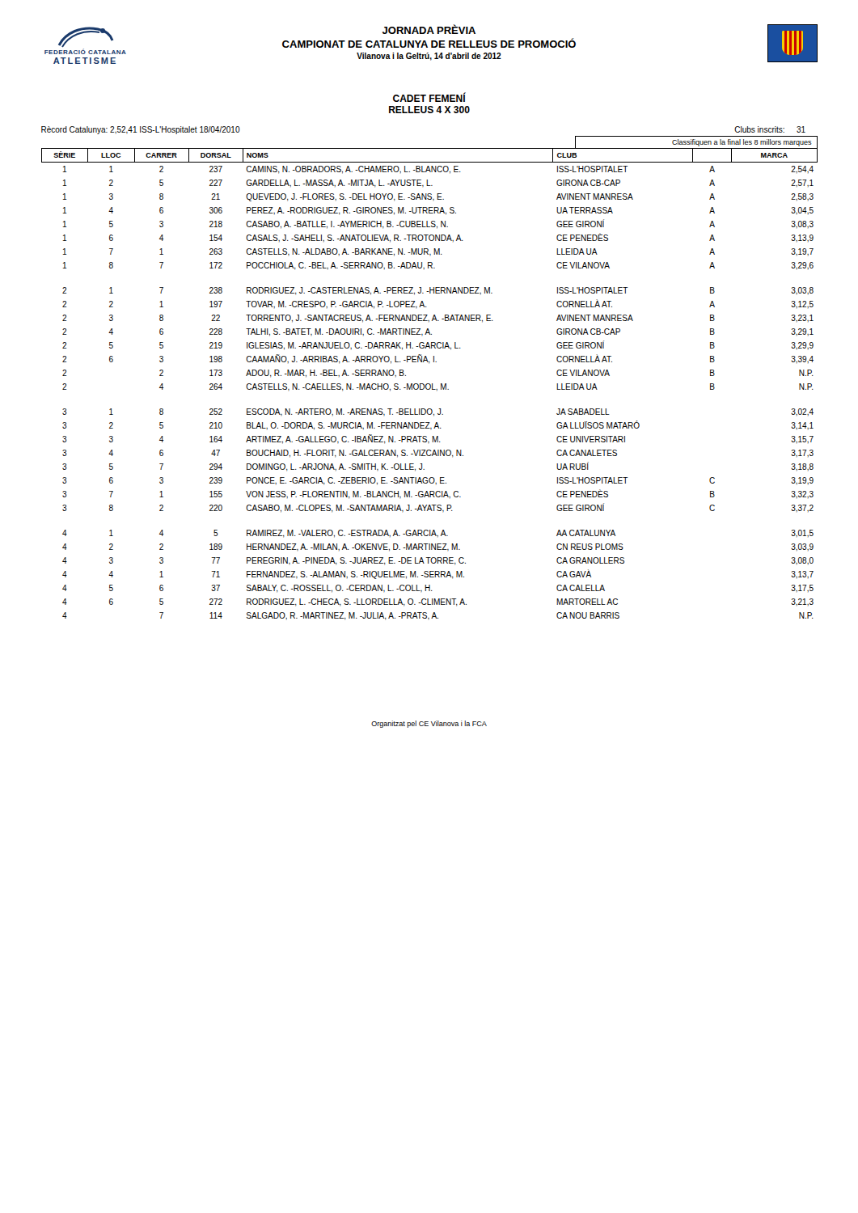FEDERACIÓ CATALANA
ATLETISME
JORNADA PRÈVIA
CAMPIONAT DE CATALUNYA DE RELLEUS DE PROMOCIÓ
Vilanova i la Geltrú, 14 d'abril de 2012
CADET FEMENÍ RELLEUS 4 X 300
Rècord Catalunya: 2,52,41 ISS-L'Hospitalet 18/04/2010
Clubs inscrits:31
Classifiquen a la final les 8 millors marques
| SÈRIE | LLOC | CARRER | DORSAL | NOMS | CLUB | | MARCA |
| --- | --- | --- | --- | --- | --- | --- | --- |
| 1 | 1 | 2 | 237 | CAMINS, N. -OBRADORS, A. -CHAMERO, L. -BLANCO, E. | ISS-L'HOSPITALET | A | 2,54,4 |
| 1 | 2 | 5 | 227 | GARDELLA, L. -MASSA, A. -MITJA, L. -AYUSTE, L. | GIRONA CB-CAP | A | 2,57,1 |
| 1 | 3 | 8 | 21 | QUEVEDO, J. -FLORES, S. -DEL HOYO, E. -SANS, E. | AVINENT MANRESA | A | 2,58,3 |
| 1 | 4 | 6 | 306 | PEREZ, A. -RODRIGUEZ, R. -GIRONES, M. -UTRERA, S. | UA TERRASSA | A | 3,04,5 |
| 1 | 5 | 3 | 218 | CASABO, A. -BATLLE, I. -AYMERICH, B. -CUBELLS, N. | GEE GIRONÍ | A | 3,08,3 |
| 1 | 6 | 4 | 154 | CASALS, J. -SAHELI, S. -ANATOLIEVA, R. -TROTONDA, A. | CE PENEDÈS | A | 3,13,9 |
| 1 | 7 | 1 | 263 | CASTELLS, N. -ALDABO, A. -BARKANE, N. -MUR, M. | LLEIDA UA | A | 3,19,7 |
| 1 | 8 | 7 | 172 | POCCHIOLA, C. -BEL, A. -SERRANO, B. -ADAU, R. | CE VILANOVA | A | 3,29,6 |
| 2 | 1 | 7 | 238 | RODRIGUEZ, J. -CASTERLENAS, A. -PEREZ, J. -HERNANDEZ, M. | ISS-L'HOSPITALET | B | 3,03,8 |
| 2 | 2 | 1 | 197 | TOVAR, M. -CRESPO, P. -GARCIA, P. -LOPEZ, A. | CORNELLÀ AT. | A | 3,12,5 |
| 2 | 3 | 8 | 22 | TORRENTO, J. -SANTACREUS, A. -FERNANDEZ, A. -BATANER, E. | AVINENT MANRESA | B | 3,23,1 |
| 2 | 4 | 6 | 228 | TALHI, S. -BATET, M. -DAOUIRI, C. -MARTINEZ, A. | GIRONA CB-CAP | B | 3,29,1 |
| 2 | 5 | 5 | 219 | IGLESIAS, M. -ARANJUELO, C. -DARRAK, H. -GARCIA, L. | GEE GIRONÍ | B | 3,29,9 |
| 2 | 6 | 3 | 198 | CAAMAÑO, J. -ARRIBAS, A. -ARROYO, L. -PEÑA, I. | CORNELLÀ AT. | B | 3,39,4 |
| 2 | | 2 | 173 | ADOU, R. -MAR, H. -BEL, A. -SERRANO, B. | CE VILANOVA | B | N.P. |
| 2 | | 4 | 264 | CASTELLS, N. -CAELLES, N. -MACHO, S. -MODOL, M. | LLEIDA UA | B | N.P. |
| 3 | 1 | 8 | 252 | ESCODA, N. -ARTERO, M. -ARENAS, T. -BELLIDO, J. | JA SABADELL | | 3,02,4 |
| 3 | 2 | 5 | 210 | BLAL, O. -DORDA, S. -MURCIA, M. -FERNANDEZ, A. | GA LLUÏSOS MATARÓ | | 3,14,1 |
| 3 | 3 | 4 | 164 | ARTIMEZ, A. -GALLEGO, C. -IBAÑEZ, N. -PRATS, M. | CE UNIVERSITARI | | 3,15,7 |
| 3 | 4 | 6 | 47 | BOUCHAID, H. -FLORIT, N. -GALCERAN, S. -VIZCAINO, N. | CA CANALETES | | 3,17,3 |
| 3 | 5 | 7 | 294 | DOMINGO, L. -ARJONA, A. -SMITH, K. -OLLE, J. | UA RUBÍ | | 3,18,8 |
| 3 | 6 | 3 | 239 | PONCE, E. -GARCIA, C. -ZEBERIO, E. -SANTIAGO, E. | ISS-L'HOSPITALET | C | 3,19,9 |
| 3 | 7 | 1 | 155 | VON JESS, P. -FLORENTIN, M. -BLANCH, M. -GARCIA, C. | CE PENEDÈS | B | 3,32,3 |
| 3 | 8 | 2 | 220 | CASABO, M. -CLOPES, M. -SANTAMARIA, J. -AYATS, P. | GEE GIRONÍ | C | 3,37,2 |
| 4 | 1 | 4 | 5 | RAMIREZ, M. -VALERO, C. -ESTRADA, A. -GARCIA, A. | AA CATALUNYA | | 3,01,5 |
| 4 | 2 | 2 | 189 | HERNANDEZ, A. -MILAN, A. -OKENVE, D. -MARTINEZ, M. | CN REUS PLOMS | | 3,03,9 |
| 4 | 3 | 3 | 77 | PEREGRIN, A. -PINEDA, S. -JUAREZ, E. -DE LA TORRE, C. | CA GRANOLLERS | | 3,08,0 |
| 4 | 4 | 1 | 71 | FERNANDEZ, S. -ALAMAN, S. -RIQUELME, M. -SERRA, M. | CA GAVÀ | | 3,13,7 |
| 4 | 5 | 6 | 37 | SABALY, C. -ROSSELL, O. -CERDAN, L. -COLL, H. | CA CALELLA | | 3,17,5 |
| 4 | 6 | 5 | 272 | RODRIGUEZ, L. -CHECA, S. -LLORDELLA, O. -CLIMENT, A. | MARTORELL AC | | 3,21,3 |
| 4 | | 7 | 114 | SALGADO, R. -MARTINEZ, M. -JULIA, A. -PRATS, A. | CA NOU BARRIS | | N.P. |
Organitzat pel CE Vilanova i la FCA